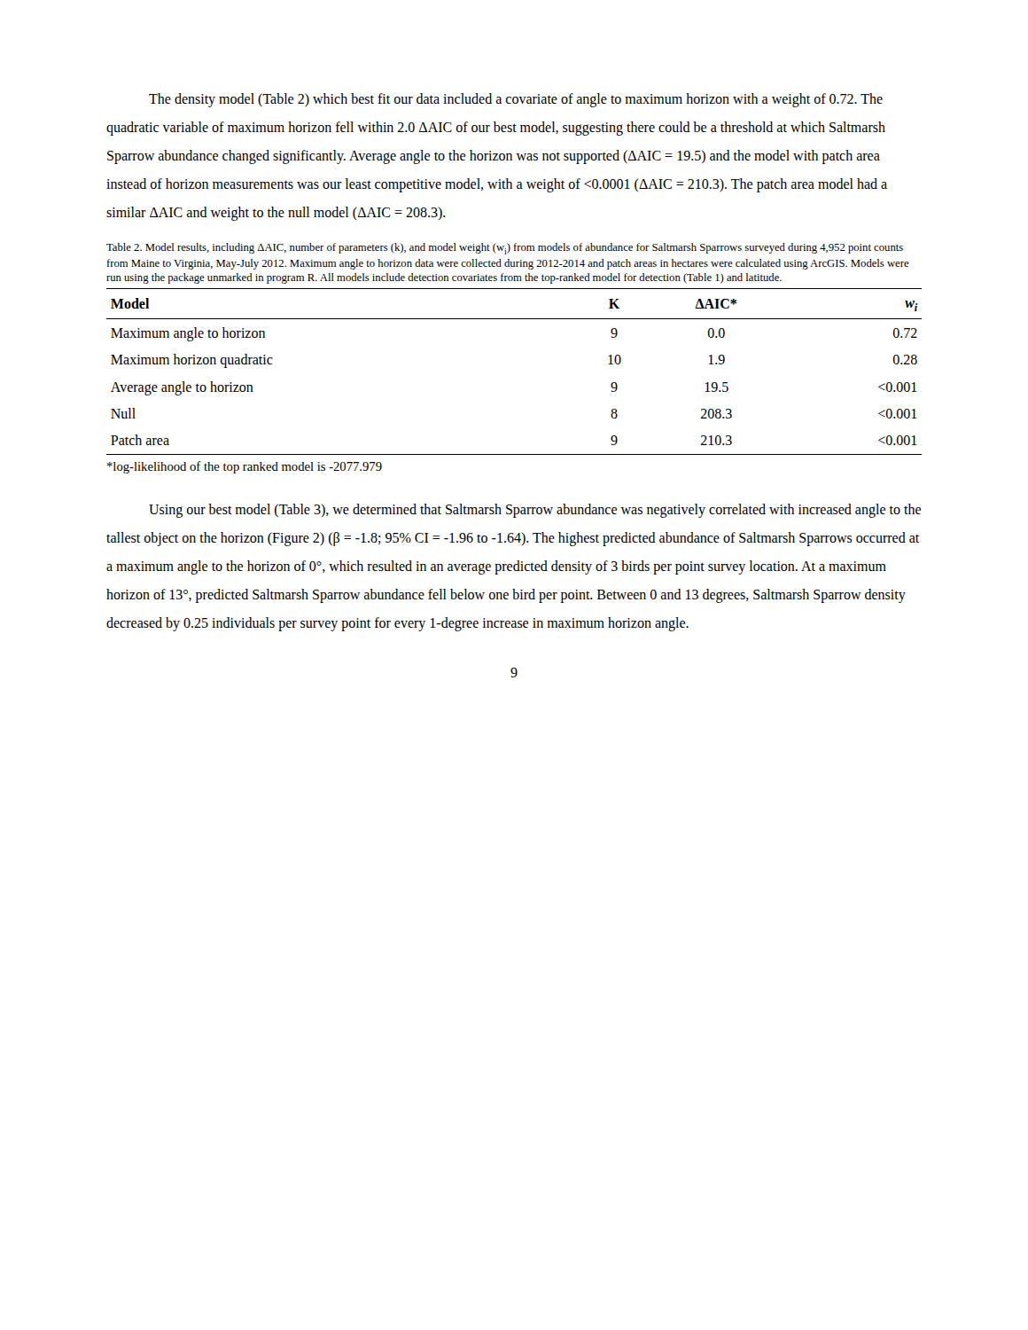The density model (Table 2) which best fit our data included a covariate of angle to maximum horizon with a weight of 0.72. The quadratic variable of maximum horizon fell within 2.0 ΔAIC of our best model, suggesting there could be a threshold at which Saltmarsh Sparrow abundance changed significantly. Average angle to the horizon was not supported (ΔAIC = 19.5) and the model with patch area instead of horizon measurements was our least competitive model, with a weight of <0.0001 (ΔAIC = 210.3). The patch area model had a similar ΔAIC and weight to the null model (ΔAIC = 208.3).
Table 2. Model results, including ΔAIC, number of parameters (k), and model weight (wi) from models of abundance for Saltmarsh Sparrows surveyed during 4,952 point counts from Maine to Virginia, May-July 2012. Maximum angle to horizon data were collected during 2012-2014 and patch areas in hectares were calculated using ArcGIS. Models were run using the package unmarked in program R. All models include detection covariates from the top-ranked model for detection (Table 1) and latitude.
| Model | K | ΔAIC* | w i |
| --- | --- | --- | --- |
| Maximum angle to horizon | 9 | 0.0 | 0.72 |
| Maximum horizon quadratic | 10 | 1.9 | 0.28 |
| Average angle to horizon | 9 | 19.5 | <0.001 |
| Null | 8 | 208.3 | <0.001 |
| Patch area | 9 | 210.3 | <0.001 |
*log-likelihood of the top ranked model is -2077.979
Using our best model (Table 3), we determined that Saltmarsh Sparrow abundance was negatively correlated with increased angle to the tallest object on the horizon (Figure 2) (β = -1.8; 95% CI = -1.96 to -1.64). The highest predicted abundance of Saltmarsh Sparrows occurred at a maximum angle to the horizon of 0°, which resulted in an average predicted density of 3 birds per point survey location. At a maximum horizon of 13°, predicted Saltmarsh Sparrow abundance fell below one bird per point. Between 0 and 13 degrees, Saltmarsh Sparrow density decreased by 0.25 individuals per survey point for every 1-degree increase in maximum horizon angle.
9